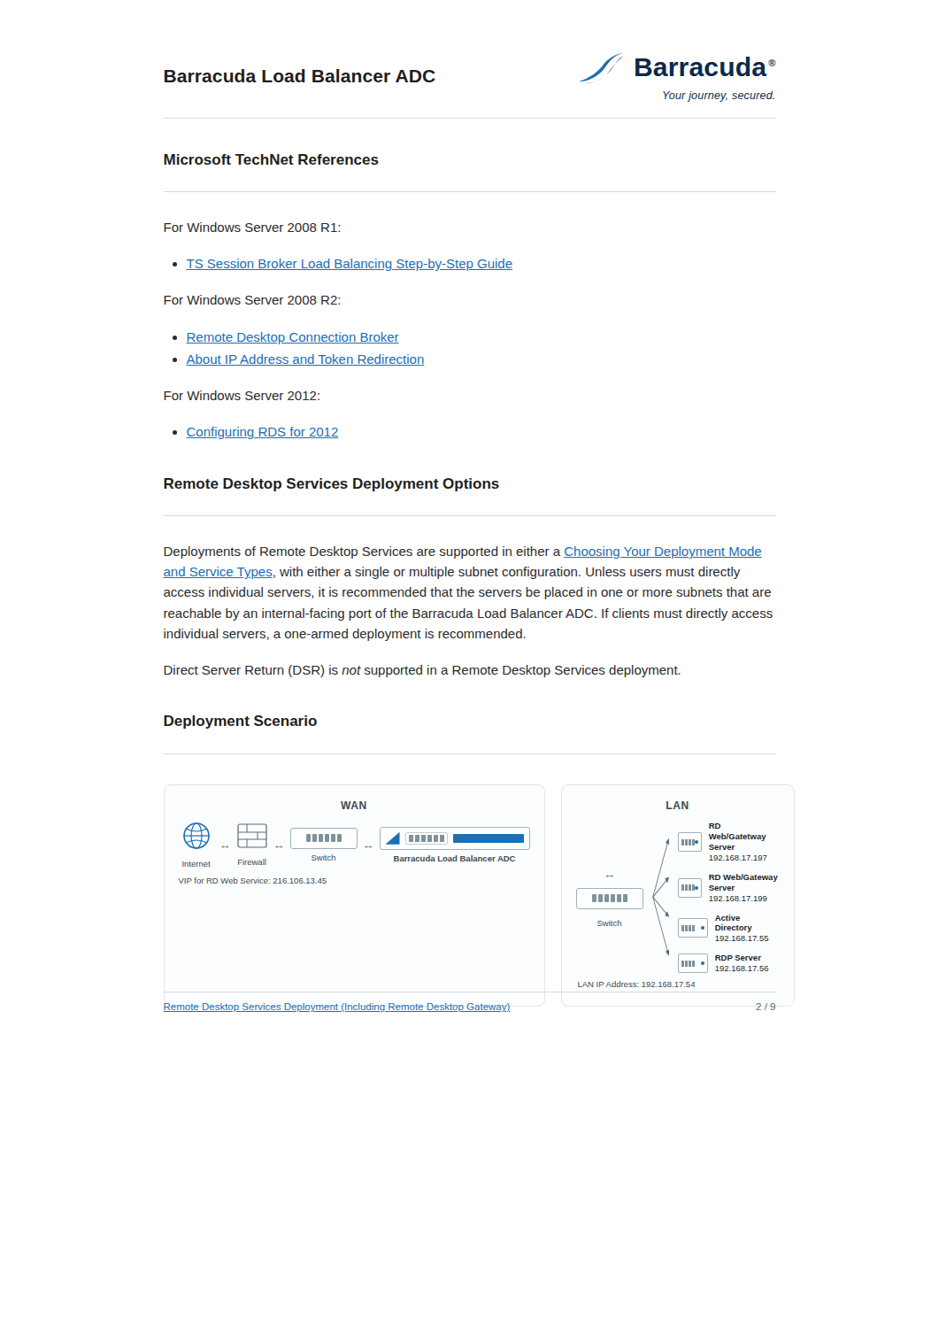Barracuda Load Balancer ADC
Barracuda®
Your journey, secured.
Microsoft TechNet References
For Windows Server 2008 R1:
TS Session Broker Load Balancing Step-by-Step Guide
For Windows Server 2008 R2:
Remote Desktop Connection Broker
About IP Address and Token Redirection
For Windows Server 2012:
Configuring RDS for 2012
Remote Desktop Services Deployment Options
Deployments of Remote Desktop Services are supported in either a Choosing Your Deployment Mode and Service Types, with either a single or multiple subnet configuration. Unless users must directly access individual servers, it is recommended that the servers be placed in one or more subnets that are reachable by an internal-facing port of the Barracuda Load Balancer ADC. If clients must directly access individual servers, a one-armed deployment is recommended.
Direct Server Return (DSR) is not supported in a Remote Desktop Services deployment.
Deployment Scenario
WAN
Internet
↔
Firewall
↔
Switch
↔
Barracuda Load Balancer ADC
VIP for RD Web Service: 216.106.13.45
LAN
↔
Switch
RD Web/Gatetway Server
192.168.17.197
RD Web/Gateway Server
192.168.17.199
Active Directory
192.168.17.55
RDP Server
192.168.17.56
LAN IP Address: 192.168.17.54
Remote Desktop Services Deployment (Including Remote Desktop Gateway) 2 / 9